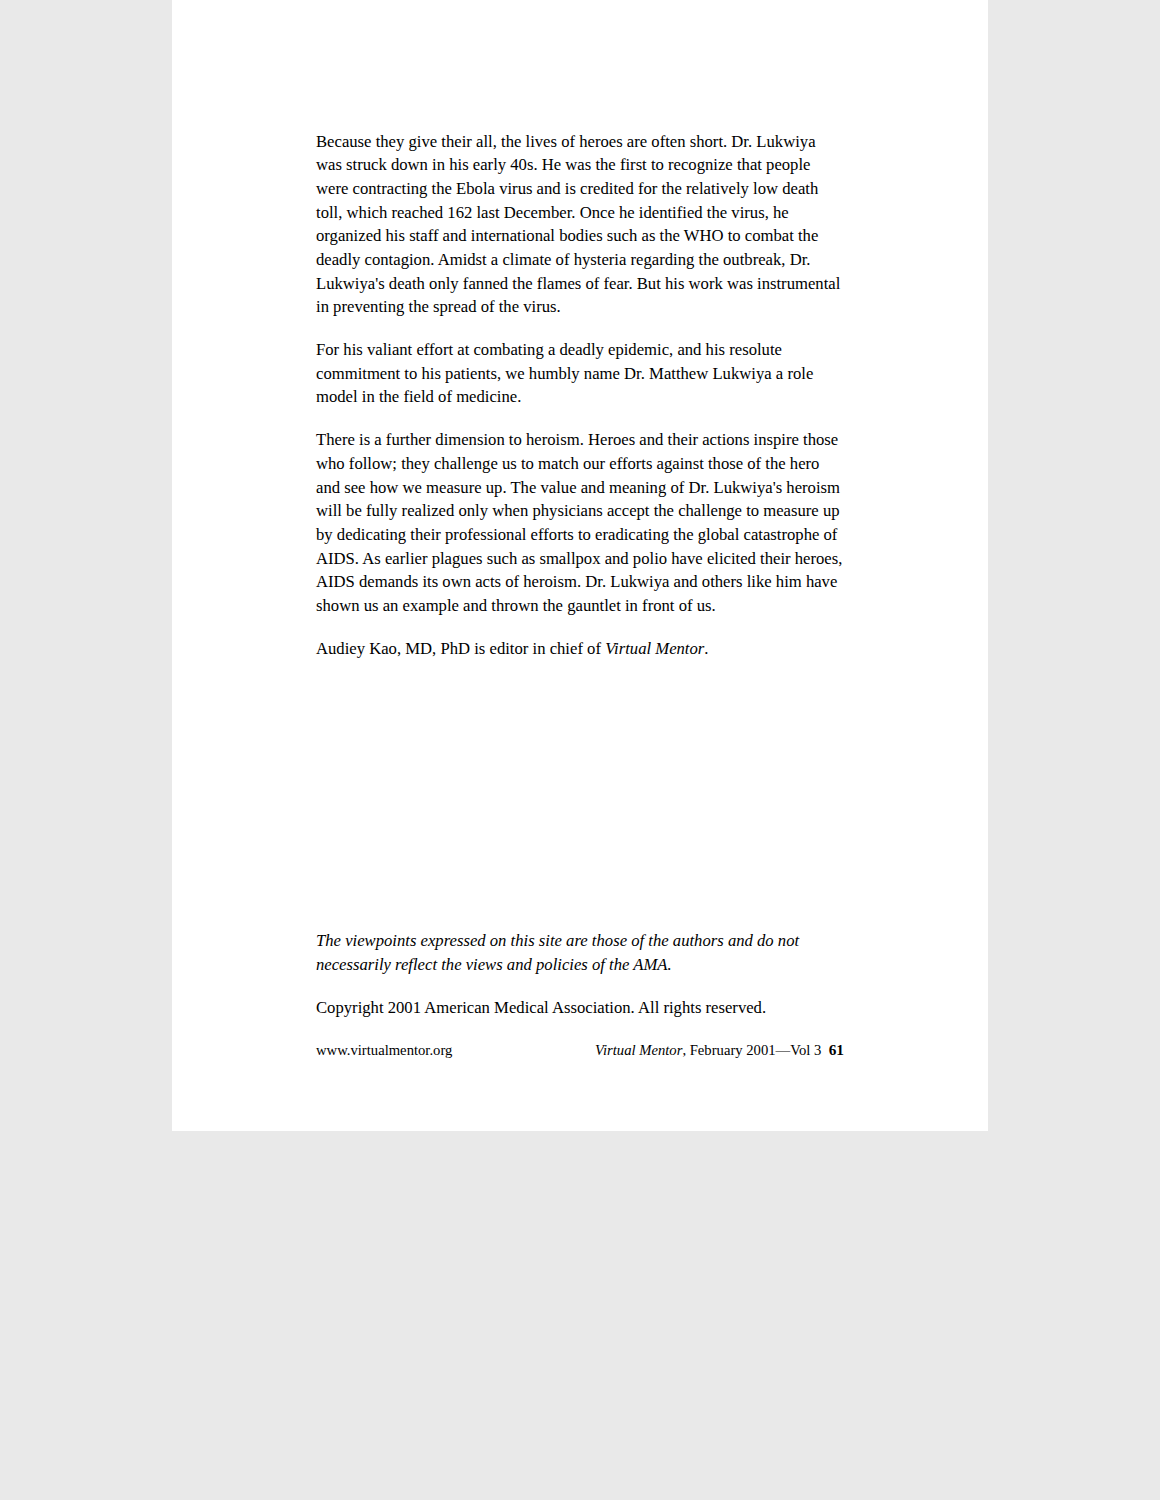Because they give their all, the lives of heroes are often short. Dr. Lukwiya was struck down in his early 40s. He was the first to recognize that people were contracting the Ebola virus and is credited for the relatively low death toll, which reached 162 last December. Once he identified the virus, he organized his staff and international bodies such as the WHO to combat the deadly contagion. Amidst a climate of hysteria regarding the outbreak, Dr. Lukwiya's death only fanned the flames of fear. But his work was instrumental in preventing the spread of the virus.
For his valiant effort at combating a deadly epidemic, and his resolute commitment to his patients, we humbly name Dr. Matthew Lukwiya a role model in the field of medicine.
There is a further dimension to heroism. Heroes and their actions inspire those who follow; they challenge us to match our efforts against those of the hero and see how we measure up. The value and meaning of Dr. Lukwiya's heroism will be fully realized only when physicians accept the challenge to measure up by dedicating their professional efforts to eradicating the global catastrophe of AIDS. As earlier plagues such as smallpox and polio have elicited their heroes, AIDS demands its own acts of heroism. Dr. Lukwiya and others like him have shown us an example and thrown the gauntlet in front of us.
Audiey Kao, MD, PhD is editor in chief of Virtual Mentor.
The viewpoints expressed on this site are those of the authors and do not necessarily reflect the views and policies of the AMA.
Copyright 2001 American Medical Association. All rights reserved.
www.virtualmentor.org Virtual Mentor, February 2001—Vol 3 61